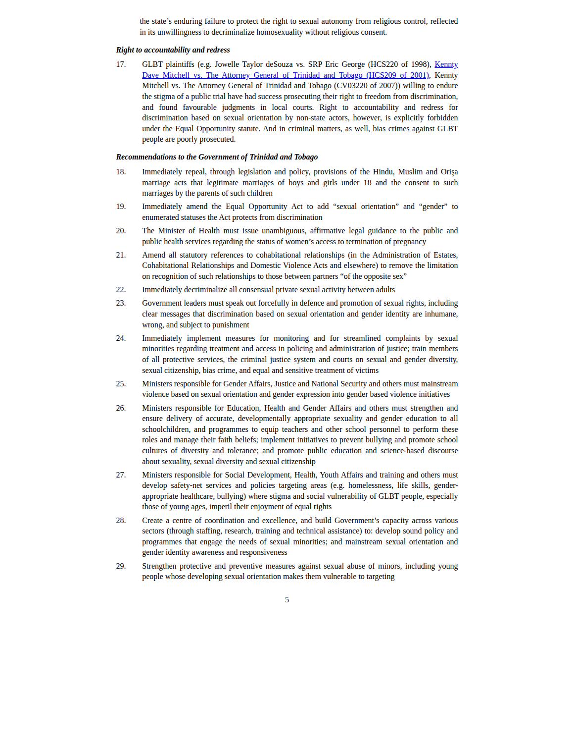the state’s enduring failure to protect the right to sexual autonomy from religious control, reflected in its unwillingness to decriminalize homosexuality without religious consent.
Right to accountability and redress
17. GLBT plaintiffs (e.g. Jowelle Taylor deSouza vs. SRP Eric George (HCS220 of 1998), Kennty Dave Mitchell vs. The Attorney General of Trinidad and Tobago (HCS209 of 2001), Kennty Mitchell vs. The Attorney General of Trinidad and Tobago (CV03220 of 2007)) willing to endure the stigma of a public trial have had success prosecuting their right to freedom from discrimination, and found favourable judgments in local courts. Right to accountability and redress for discrimination based on sexual orientation by non-state actors, however, is explicitly forbidden under the Equal Opportunity statute. And in criminal matters, as well, bias crimes against GLBT people are poorly prosecuted.
Recommendations to the Government of Trinidad and Tobago
18. Immediately repeal, through legislation and policy, provisions of the Hindu, Muslim and Orişa marriage acts that legitimate marriages of boys and girls under 18 and the consent to such marriages by the parents of such children
19. Immediately amend the Equal Opportunity Act to add “sexual orientation” and “gender” to enumerated statuses the Act protects from discrimination
20. The Minister of Health must issue unambiguous, affirmative legal guidance to the public and public health services regarding the status of women’s access to termination of pregnancy
21. Amend all statutory references to cohabitational relationships (in the Administration of Estates, Cohabitational Relationships and Domestic Violence Acts and elsewhere) to remove the limitation on recognition of such relationships to those between partners “of the opposite sex”
22. Immediately decriminalize all consensual private sexual activity between adults
23. Government leaders must speak out forcefully in defence and promotion of sexual rights, including clear messages that discrimination based on sexual orientation and gender identity are inhumane, wrong, and subject to punishment
24. Immediately implement measures for monitoring and for streamlined complaints by sexual minorities regarding treatment and access in policing and administration of justice; train members of all protective services, the criminal justice system and courts on sexual and gender diversity, sexual citizenship, bias crime, and equal and sensitive treatment of victims
25. Ministers responsible for Gender Affairs, Justice and National Security and others must mainstream violence based on sexual orientation and gender expression into gender based violence initiatives
26. Ministers responsible for Education, Health and Gender Affairs and others must strengthen and ensure delivery of accurate, developmentally appropriate sexuality and gender education to all schoolchildren, and programmes to equip teachers and other school personnel to perform these roles and manage their faith beliefs; implement initiatives to prevent bullying and promote school cultures of diversity and tolerance; and promote public education and science-based discourse about sexuality, sexual diversity and sexual citizenship
27. Ministers responsible for Social Development, Health, Youth Affairs and training and others must develop safety-net services and policies targeting areas (e.g. homelessness, life skills, gender-appropriate healthcare, bullying) where stigma and social vulnerability of GLBT people, especially those of young ages, imperil their enjoyment of equal rights
28. Create a centre of coordination and excellence, and build Government’s capacity across various sectors (through staffing, research, training and technical assistance) to: develop sound policy and programmes that engage the needs of sexual minorities; and mainstream sexual orientation and gender identity awareness and responsiveness
29. Strengthen protective and preventive measures against sexual abuse of minors, including young people whose developing sexual orientation makes them vulnerable to targeting
5